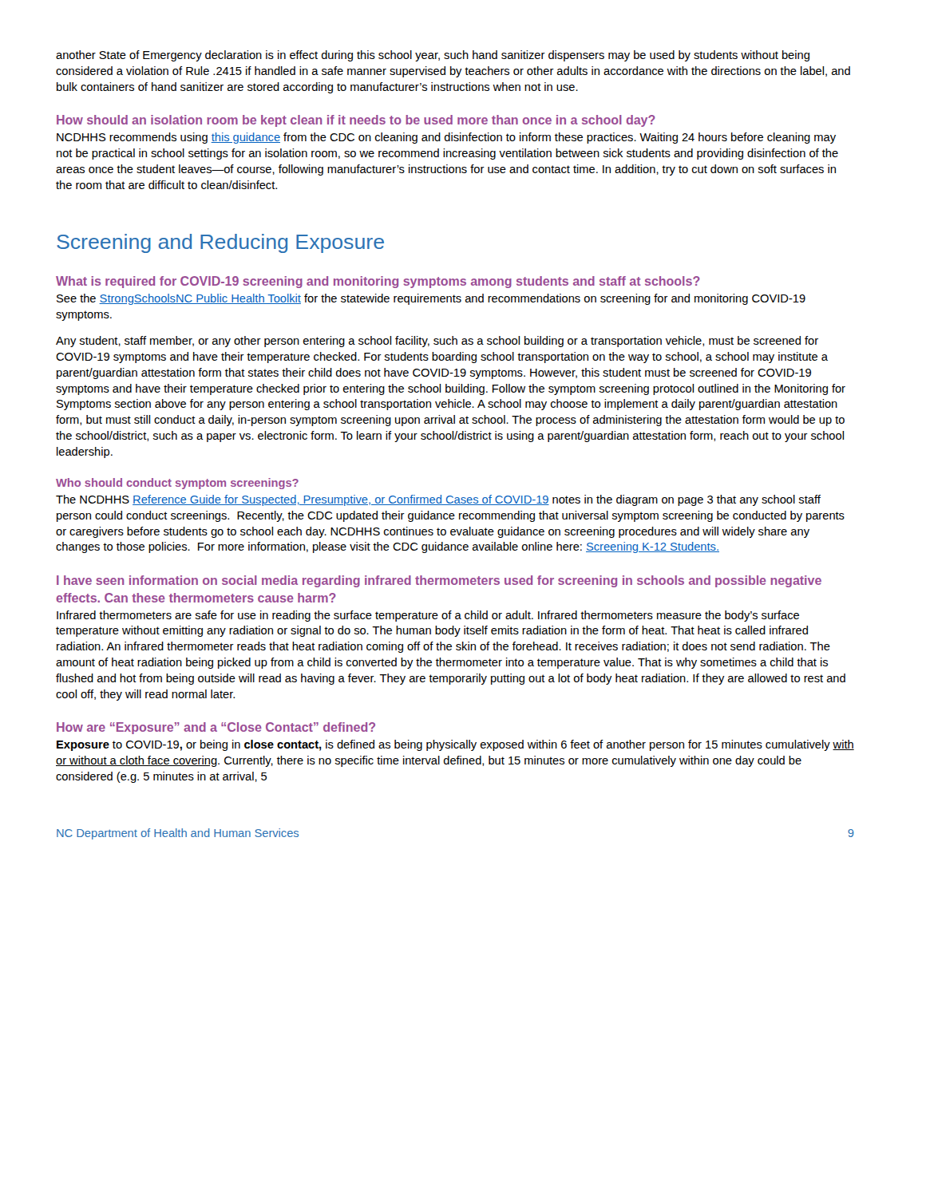another State of Emergency declaration is in effect during this school year, such hand sanitizer dispensers may be used by students without being considered a violation of Rule .2415 if handled in a safe manner supervised by teachers or other adults in accordance with the directions on the label, and bulk containers of hand sanitizer are stored according to manufacturer’s instructions when not in use.
How should an isolation room be kept clean if it needs to be used more than once in a school day?
NCDHHS recommends using this guidance from the CDC on cleaning and disinfection to inform these practices. Waiting 24 hours before cleaning may not be practical in school settings for an isolation room, so we recommend increasing ventilation between sick students and providing disinfection of the areas once the student leaves—of course, following manufacturer’s instructions for use and contact time. In addition, try to cut down on soft surfaces in the room that are difficult to clean/disinfect.
Screening and Reducing Exposure
What is required for COVID-19 screening and monitoring symptoms among students and staff at schools?
See the StrongSchoolsNC Public Health Toolkit for the statewide requirements and recommendations on screening for and monitoring COVID-19 symptoms.
Any student, staff member, or any other person entering a school facility, such as a school building or a transportation vehicle, must be screened for COVID-19 symptoms and have their temperature checked. For students boarding school transportation on the way to school, a school may institute a parent/guardian attestation form that states their child does not have COVID-19 symptoms. However, this student must be screened for COVID-19 symptoms and have their temperature checked prior to entering the school building. Follow the symptom screening protocol outlined in the Monitoring for Symptoms section above for any person entering a school transportation vehicle. A school may choose to implement a daily parent/guardian attestation form, but must still conduct a daily, in-person symptom screening upon arrival at school. The process of administering the attestation form would be up to the school/district, such as a paper vs. electronic form. To learn if your school/district is using a parent/guardian attestation form, reach out to your school leadership.
Who should conduct symptom screenings?
The NCDHHS Reference Guide for Suspected, Presumptive, or Confirmed Cases of COVID-19 notes in the diagram on page 3 that any school staff person could conduct screenings. Recently, the CDC updated their guidance recommending that universal symptom screening be conducted by parents or caregivers before students go to school each day. NCDHHS continues to evaluate guidance on screening procedures and will widely share any changes to those policies. For more information, please visit the CDC guidance available online here: Screening K-12 Students.
I have seen information on social media regarding infrared thermometers used for screening in schools and possible negative effects. Can these thermometers cause harm?
Infrared thermometers are safe for use in reading the surface temperature of a child or adult. Infrared thermometers measure the body’s surface temperature without emitting any radiation or signal to do so. The human body itself emits radiation in the form of heat. That heat is called infrared radiation. An infrared thermometer reads that heat radiation coming off of the skin of the forehead. It receives radiation; it does not send radiation. The amount of heat radiation being picked up from a child is converted by the thermometer into a temperature value. That is why sometimes a child that is flushed and hot from being outside will read as having a fever. They are temporarily putting out a lot of body heat radiation. If they are allowed to rest and cool off, they will read normal later.
How are “Exposure” and a “Close Contact” defined?
Exposure to COVID-19, or being in close contact, is defined as being physically exposed within 6 feet of another person for 15 minutes cumulatively with or without a cloth face covering. Currently, there is no specific time interval defined, but 15 minutes or more cumulatively within one day could be considered (e.g. 5 minutes in at arrival, 5
NC Department of Health and Human Services 9